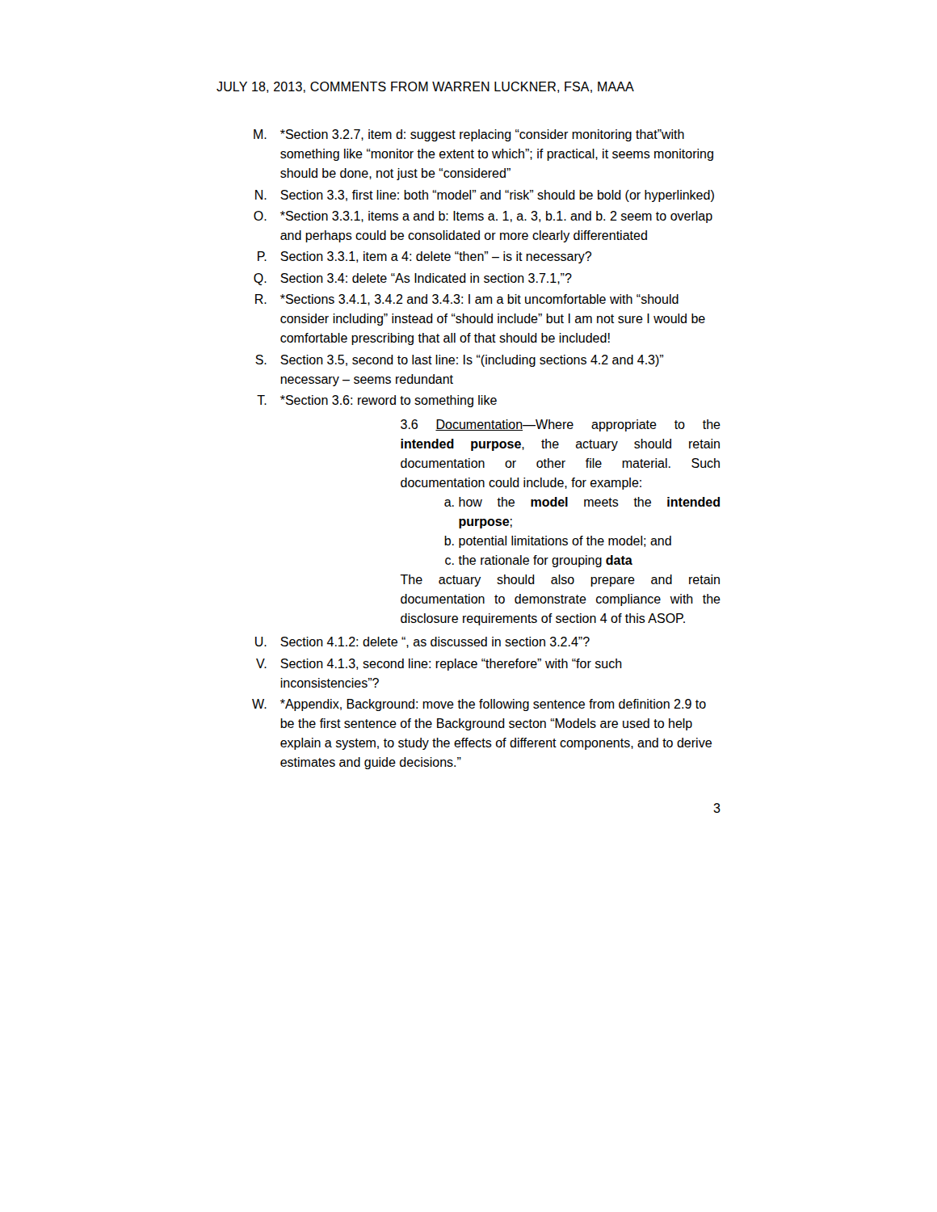JULY 18, 2013, COMMENTS FROM WARREN LUCKNER, FSA, MAAA
*Section 3.2.7, item d: suggest replacing “consider monitoring that”with something like “monitor the extent to which”; if practical, it seems monitoring should be done, not just be “considered”
Section 3.3, first line: both “model” and “risk” should be bold (or hyperlinked)
*Section 3.3.1, items a and b: Items a. 1, a. 3, b.1. and b. 2 seem to overlap and perhaps could be consolidated or more clearly differentiated
Section 3.3.1, item a 4: delete “then” – is it necessary?
Section 3.4: delete “As Indicated in section 3.7.1,”?
*Sections 3.4.1, 3.4.2 and 3.4.3: I am a bit uncomfortable with “should consider including” instead of “should include” but I am not sure I would be comfortable prescribing that all of that should be included!
Section 3.5, second to last line: Is “(including sections 4.2 and 4.3)” necessary – seems redundant
*Section 3.6: reword to something like
3.6 Documentation—Where appropriate to the intended purpose, the actuary should retain documentation or other file material. Such documentation could include, for example:
how the model meets the intended purpose;
potential limitations of the model; and
the rationale for grouping data
The actuary should also prepare and retain documentation to demonstrate compliance with the disclosure requirements of section 4 of this ASOP.
Section 4.1.2: delete “, as discussed in section 3.2.4”?
Section 4.1.3, second line: replace “therefore” with “for such inconsistencies”?
*Appendix, Background: move the following sentence from definition 2.9 to be the first sentence of the Background secton “Models are used to help explain a system, to study the effects of different components, and to derive estimates and guide decisions.”
3